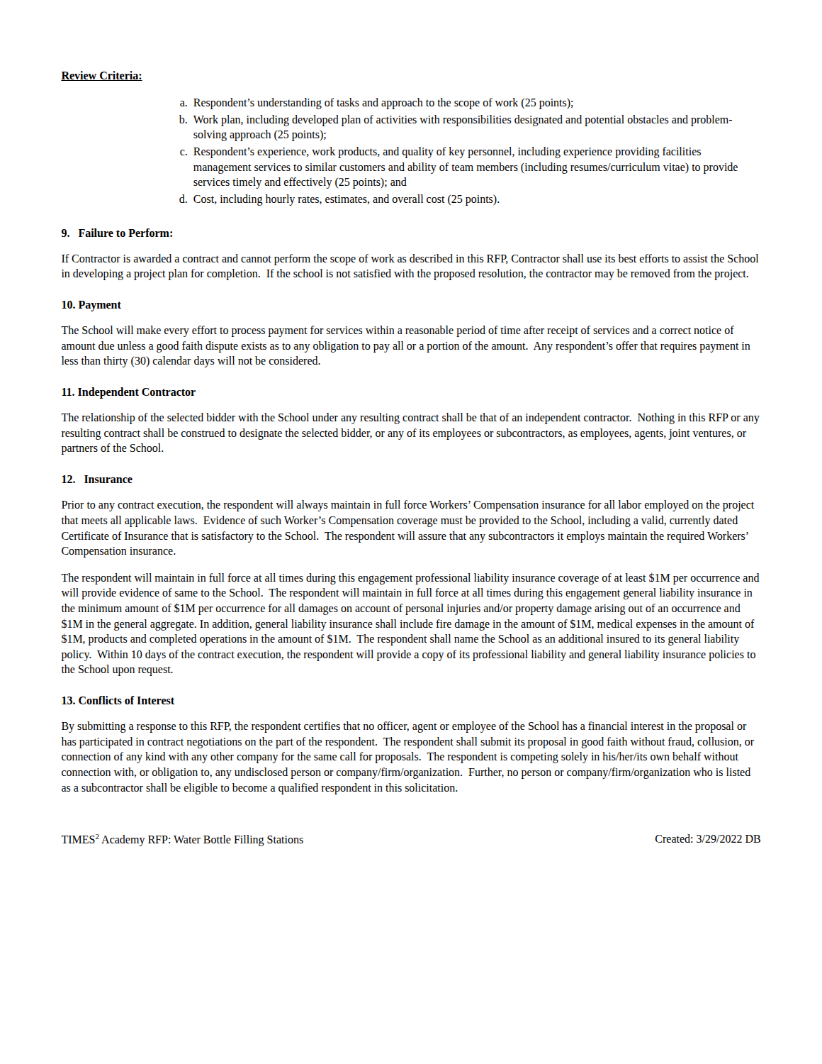Review Criteria:
Respondent’s understanding of tasks and approach to the scope of work (25 points);
Work plan, including developed plan of activities with responsibilities designated and potential obstacles and problem-solving approach (25 points);
Respondent’s experience, work products, and quality of key personnel, including experience providing facilities management services to similar customers and ability of team members (including resumes/curriculum vitae) to provide services timely and effectively (25 points); and
Cost, including hourly rates, estimates, and overall cost (25 points).
9. Failure to Perform:
If Contractor is awarded a contract and cannot perform the scope of work as described in this RFP, Contractor shall use its best efforts to assist the School in developing a project plan for completion. If the school is not satisfied with the proposed resolution, the contractor may be removed from the project.
10. Payment
The School will make every effort to process payment for services within a reasonable period of time after receipt of services and a correct notice of amount due unless a good faith dispute exists as to any obligation to pay all or a portion of the amount. Any respondent’s offer that requires payment in less than thirty (30) calendar days will not be considered.
11. Independent Contractor
The relationship of the selected bidder with the School under any resulting contract shall be that of an independent contractor. Nothing in this RFP or any resulting contract shall be construed to designate the selected bidder, or any of its employees or subcontractors, as employees, agents, joint ventures, or partners of the School.
12. Insurance
Prior to any contract execution, the respondent will always maintain in full force Workers’ Compensation insurance for all labor employed on the project that meets all applicable laws. Evidence of such Worker’s Compensation coverage must be provided to the School, including a valid, currently dated Certificate of Insurance that is satisfactory to the School. The respondent will assure that any subcontractors it employs maintain the required Workers’ Compensation insurance.
The respondent will maintain in full force at all times during this engagement professional liability insurance coverage of at least $1M per occurrence and will provide evidence of same to the School. The respondent will maintain in full force at all times during this engagement general liability insurance in the minimum amount of $1M per occurrence for all damages on account of personal injuries and/or property damage arising out of an occurrence and $1M in the general aggregate. In addition, general liability insurance shall include fire damage in the amount of $1M, medical expenses in the amount of $1M, products and completed operations in the amount of $1M. The respondent shall name the School as an additional insured to its general liability policy. Within 10 days of the contract execution, the respondent will provide a copy of its professional liability and general liability insurance policies to the School upon request.
13. Conflicts of Interest
By submitting a response to this RFP, the respondent certifies that no officer, agent or employee of the School has a financial interest in the proposal or has participated in contract negotiations on the part of the respondent. The respondent shall submit its proposal in good faith without fraud, collusion, or connection of any kind with any other company for the same call for proposals. The respondent is competing solely in his/her/its own behalf without connection with, or obligation to, any undisclosed person or company/firm/organization. Further, no person or company/firm/organization who is listed as a subcontractor shall be eligible to become a qualified respondent in this solicitation.
TIMES2 Academy RFP: Water Bottle Filling Stations Created: 3/29/2022 DB